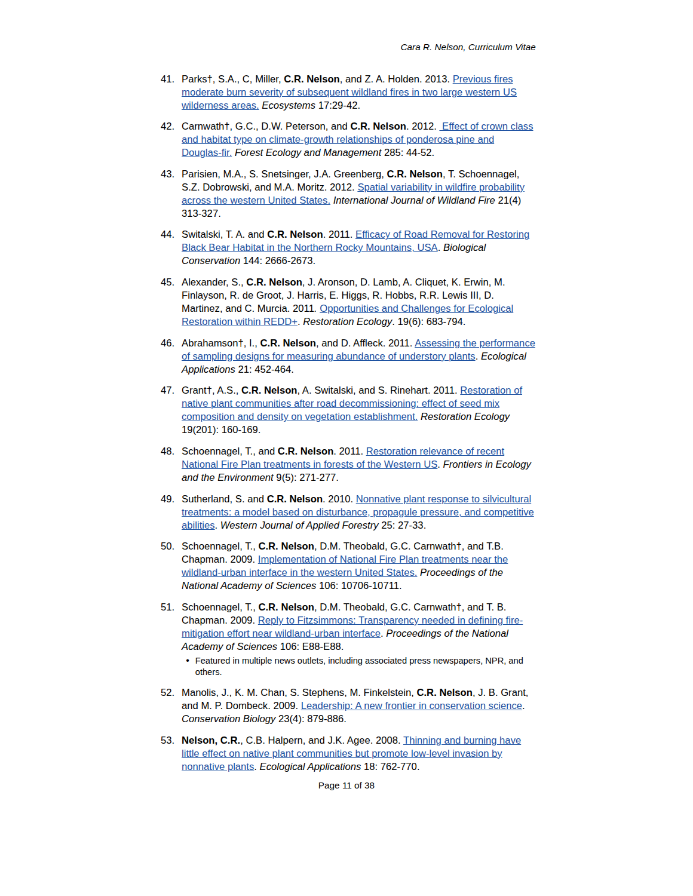Cara R. Nelson, Curriculum Vitae
Parks†, S.A., C, Miller, C.R. Nelson, and Z. A. Holden. 2013. Previous fires moderate burn severity of subsequent wildland fires in two large western US wilderness areas. Ecosystems 17:29-42.
Carnwath†, G.C., D.W. Peterson, and C.R. Nelson. 2012. Effect of crown class and habitat type on climate-growth relationships of ponderosa pine and Douglas-fir. Forest Ecology and Management 285: 44-52.
Parisien, M.A., S. Snetsinger, J.A. Greenberg, C.R. Nelson, T. Schoennagel, S.Z. Dobrowski, and M.A. Moritz. 2012. Spatial variability in wildfire probability across the western United States. International Journal of Wildland Fire 21(4) 313-327.
Switalski, T. A. and C.R. Nelson. 2011. Efficacy of Road Removal for Restoring Black Bear Habitat in the Northern Rocky Mountains, USA. Biological Conservation 144: 2666-2673.
Alexander, S., C.R. Nelson, J. Aronson, D. Lamb, A. Cliquet, K. Erwin, M. Finlayson, R. de Groot, J. Harris, E. Higgs, R. Hobbs, R.R. Lewis III, D. Martinez, and C. Murcia. 2011. Opportunities and Challenges for Ecological Restoration within REDD+. Restoration Ecology. 19(6): 683-794.
Abrahamson†, I., C.R. Nelson, and D. Affleck. 2011. Assessing the performance of sampling designs for measuring abundance of understory plants. Ecological Applications 21: 452-464.
Grant†, A.S., C.R. Nelson, A. Switalski, and S. Rinehart. 2011. Restoration of native plant communities after road decommissioning: effect of seed mix composition and density on vegetation establishment. Restoration Ecology 19(201): 160-169.
Schoennagel, T., and C.R. Nelson. 2011. Restoration relevance of recent National Fire Plan treatments in forests of the Western US. Frontiers in Ecology and the Environment 9(5): 271-277.
Sutherland, S. and C.R. Nelson. 2010. Nonnative plant response to silvicultural treatments: a model based on disturbance, propagule pressure, and competitive abilities. Western Journal of Applied Forestry 25: 27-33.
Schoennagel, T., C.R. Nelson, D.M. Theobald, G.C. Carnwath†, and T.B. Chapman. 2009. Implementation of National Fire Plan treatments near the wildland-urban interface in the western United States. Proceedings of the National Academy of Sciences 106: 10706-10711.
Schoennagel, T., C.R. Nelson, D.M. Theobald, G.C. Carnwath†, and T. B. Chapman. 2009. Reply to Fitzsimmons: Transparency needed in defining fire-mitigation effort near wildland-urban interface. Proceedings of the National Academy of Sciences 106: E88-E88.
Featured in multiple news outlets, including associated press newspapers, NPR, and others.
Manolis, J., K. M. Chan, S. Stephens, M. Finkelstein, C.R. Nelson, J. B. Grant, and M. P. Dombeck. 2009. Leadership: A new frontier in conservation science. Conservation Biology 23(4): 879-886.
Nelson, C.R., C.B. Halpern, and J.K. Agee. 2008. Thinning and burning have little effect on native plant communities but promote low-level invasion by nonnative plants. Ecological Applications 18: 762-770.
Page 11 of 38